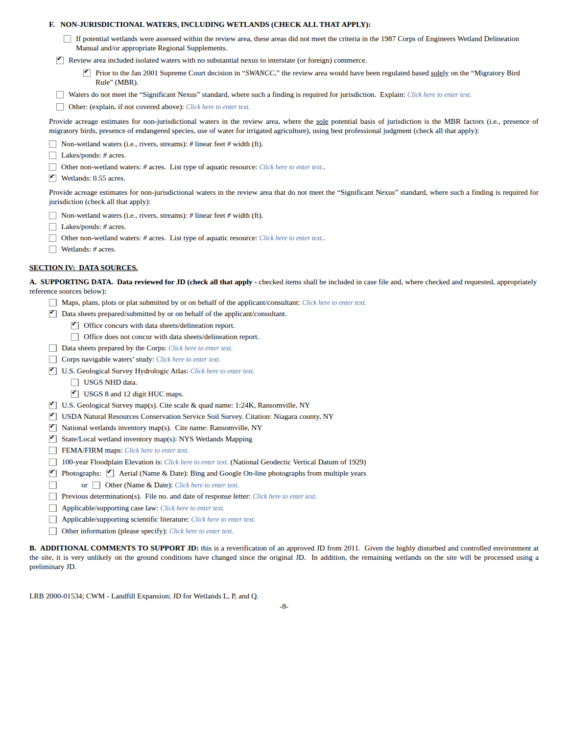F. NON-JURISDICTIONAL WATERS, INCLUDING WETLANDS (CHECK ALL THAT APPLY):
If potential wetlands were assessed within the review area, these areas did not meet the criteria in the 1987 Corps of Engineers Wetland Delineation Manual and/or appropriate Regional Supplements.
Review area included isolated waters with no substantial nexus to interstate (or foreign) commerce.
Prior to the Jan 2001 Supreme Court decision in “SWANCC,” the review area would have been regulated based solely on the “Migratory Bird Rule” (MBR).
Waters do not meet the “Significant Nexus” standard, where such a finding is required for jurisdiction. Explain: Click here to enter text.
Other: (explain, if not covered above): Click here to enter text.
Provide acreage estimates for non-jurisdictional waters in the review area, where the sole potential basis of jurisdiction is the MBR factors (i.e., presence of migratory birds, presence of endangered species, use of water for irrigated agriculture), using best professional judgment (check all that apply):
Non-wetland waters (i.e., rivers, streams): # linear feet # width (ft).
Lakes/ponds: # acres.
Other non-wetland waters: # acres. List type of aquatic resource: Click here to enter text..
Wetlands: 0.55 acres.
Provide acreage estimates for non-jurisdictional waters in the review area that do not meet the “Significant Nexus” standard, where such a finding is required for jurisdiction (check all that apply):
Non-wetland waters (i.e., rivers, streams): # linear feet # width (ft).
Lakes/ponds: # acres.
Other non-wetland waters: # acres. List type of aquatic resource: Click here to enter text..
Wetlands: # acres.
SECTION IV: DATA SOURCES.
A. SUPPORTING DATA. Data reviewed for JD (check all that apply - checked items shall be included in case file and, where checked and requested, appropriately reference sources below):
Maps, plans, plots or plat submitted by or on behalf of the applicant/consultant: Click here to enter text.
Data sheets prepared/submitted by or on behalf of the applicant/consultant.
Office concurs with data sheets/delineation report.
Office does not concur with data sheets/delineation report.
Data sheets prepared by the Corps: Click here to enter text.
Corps navigable waters’ study: Click here to enter text.
U.S. Geological Survey Hydrologic Atlas: Click here to enter text.
USGS NHD data.
USGS 8 and 12 digit HUC maps.
U.S. Geological Survey map(s). Cite scale & quad name: 1:24K, Ransomville, NY
USDA Natural Resources Conservation Service Soil Survey. Citation: Niagara county, NY
National wetlands inventory map(s). Cite name: Ransomville, NY
State/Local wetland inventory map(s): NYS Wetlands Mapping
FEMA/FIRM maps: Click here to enter text.
100-year Floodplain Elevation is: Click here to enter text. (National Geodectic Vertical Datum of 1929)
Photographs: Aerial (Name & Date): Bing and Google On-line photographs from multiple years
or Other (Name & Date): Click here to enter text.
Previous determination(s). File no. and date of response letter: Click here to enter text.
Applicable/supporting case law: Click here to enter text.
Applicable/supporting scientific literature: Click here to enter text.
Other information (please specify): Click here to enter text.
B. ADDITIONAL COMMENTS TO SUPPORT JD: this is a reverification of an approved JD from 2011. Given the highly disturbed and controlled environment at the site, it is very unlikely on the ground conditions have changed since the original JD. In addition, the remaining wetlands on the site will be processed using a preliminary JD.
LRB 2000-01534; CWM - Landfill Expansion; JD for Wetlands L, P, and Q.
-8-